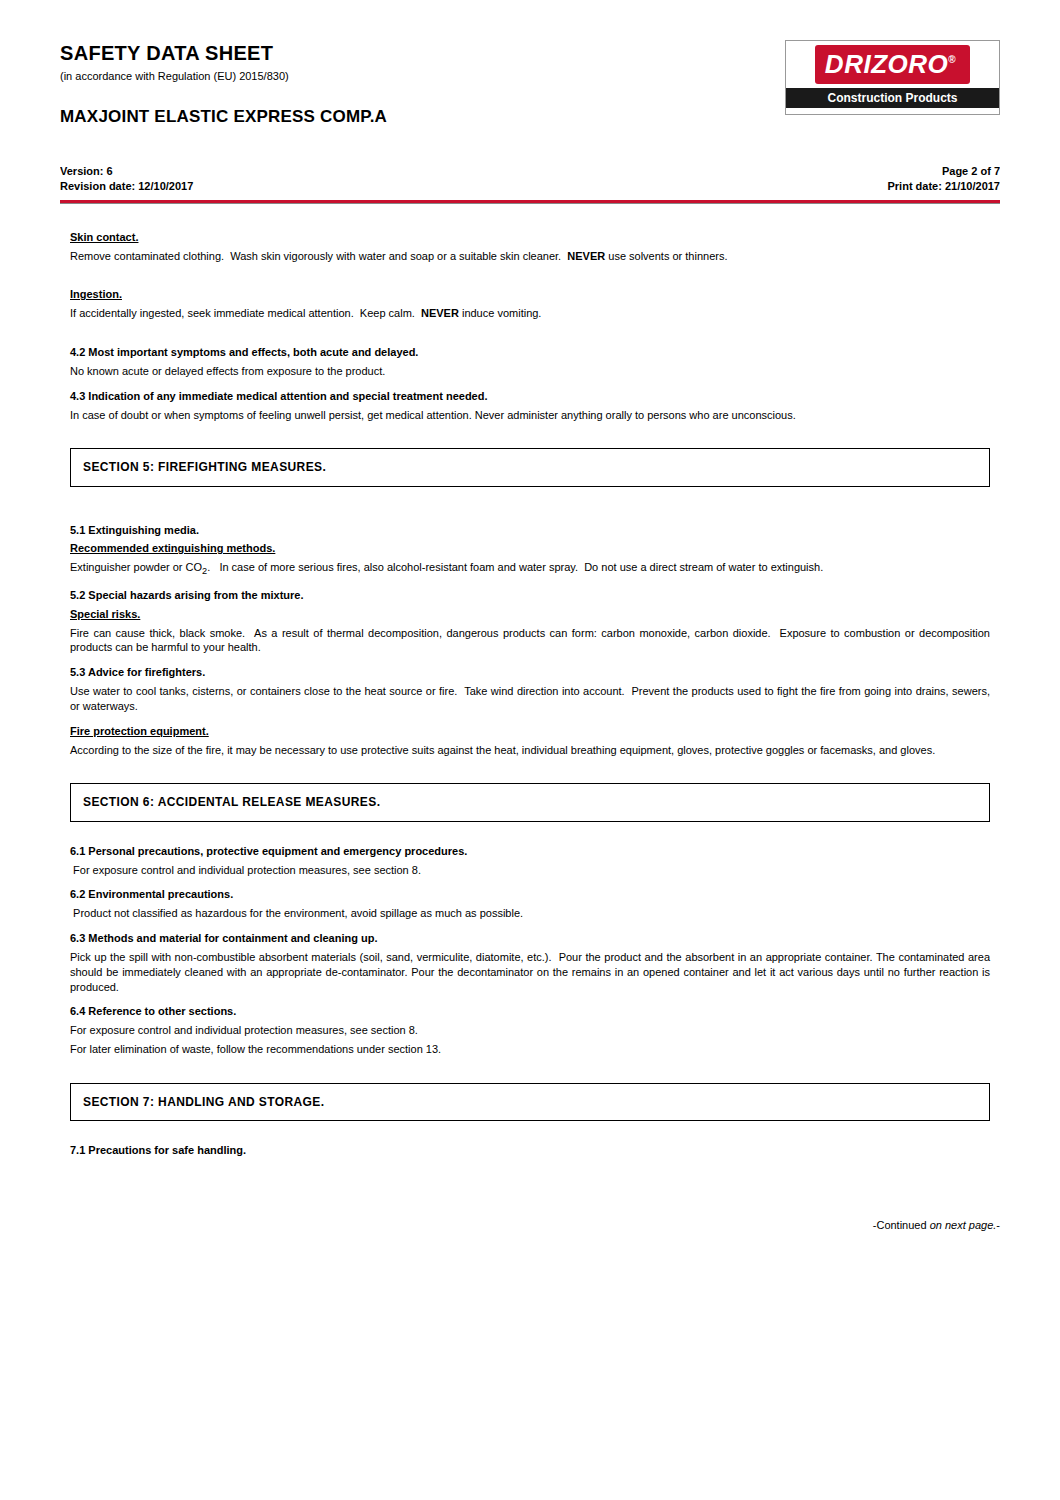SAFETY DATA SHEET
(in accordance with Regulation (EU) 2015/830)
MAXJOINT ELASTIC EXPRESS COMP.A
DRIZORO®
Construction Products
Version: 6
Revision date: 12/10/2017
Page 2 of 7
Print date: 21/10/2017
Skin contact.
Remove contaminated clothing. Wash skin vigorously with water and soap or a suitable skin cleaner. NEVER use solvents or thinners.
Ingestion.
If accidentally ingested, seek immediate medical attention. Keep calm. NEVER induce vomiting.
4.2 Most important symptoms and effects, both acute and delayed.
No known acute or delayed effects from exposure to the product.
4.3 Indication of any immediate medical attention and special treatment needed.
In case of doubt or when symptoms of feeling unwell persist, get medical attention. Never administer anything orally to persons who are unconscious.
SECTION 5: FIREFIGHTING MEASURES.
5.1 Extinguishing media.
Recommended extinguishing methods.
Extinguisher powder or CO2. In case of more serious fires, also alcohol-resistant foam and water spray. Do not use a direct stream of water to extinguish.
5.2 Special hazards arising from the mixture.
Special risks.
Fire can cause thick, black smoke. As a result of thermal decomposition, dangerous products can form: carbon monoxide, carbon dioxide. Exposure to combustion or decomposition products can be harmful to your health.
5.3 Advice for firefighters.
Use water to cool tanks, cisterns, or containers close to the heat source or fire. Take wind direction into account. Prevent the products used to fight the fire from going into drains, sewers, or waterways.
Fire protection equipment.
According to the size of the fire, it may be necessary to use protective suits against the heat, individual breathing equipment, gloves, protective goggles or facemasks, and gloves.
SECTION 6: ACCIDENTAL RELEASE MEASURES.
6.1 Personal precautions, protective equipment and emergency procedures.
For exposure control and individual protection measures, see section 8.
6.2 Environmental precautions.
Product not classified as hazardous for the environment, avoid spillage as much as possible.
6.3 Methods and material for containment and cleaning up.
Pick up the spill with non-combustible absorbent materials (soil, sand, vermiculite, diatomite, etc.). Pour the product and the absorbent in an appropriate container. The contaminated area should be immediately cleaned with an appropriate de-contaminator. Pour the decontaminator on the remains in an opened container and let it act various days until no further reaction is produced.
6.4 Reference to other sections.
For exposure control and individual protection measures, see section 8.
For later elimination of waste, follow the recommendations under section 13.
SECTION 7: HANDLING AND STORAGE.
7.1 Precautions for safe handling.
-Continued on next page.-